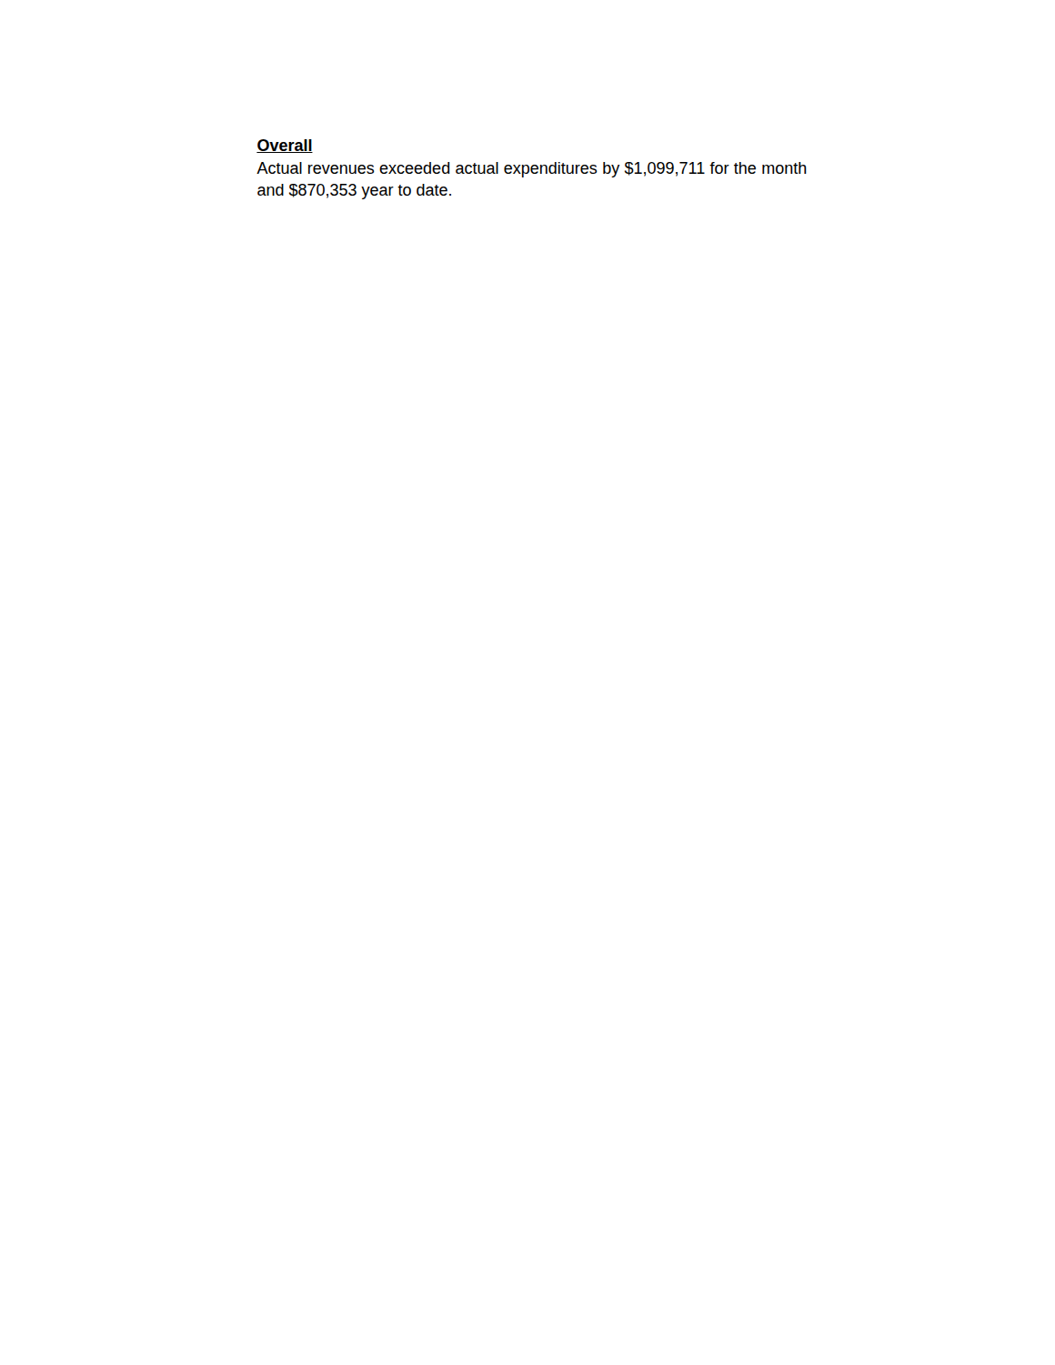Overall
Actual revenues exceeded actual expenditures by $1,099,711 for the month and $870,353 year to date.